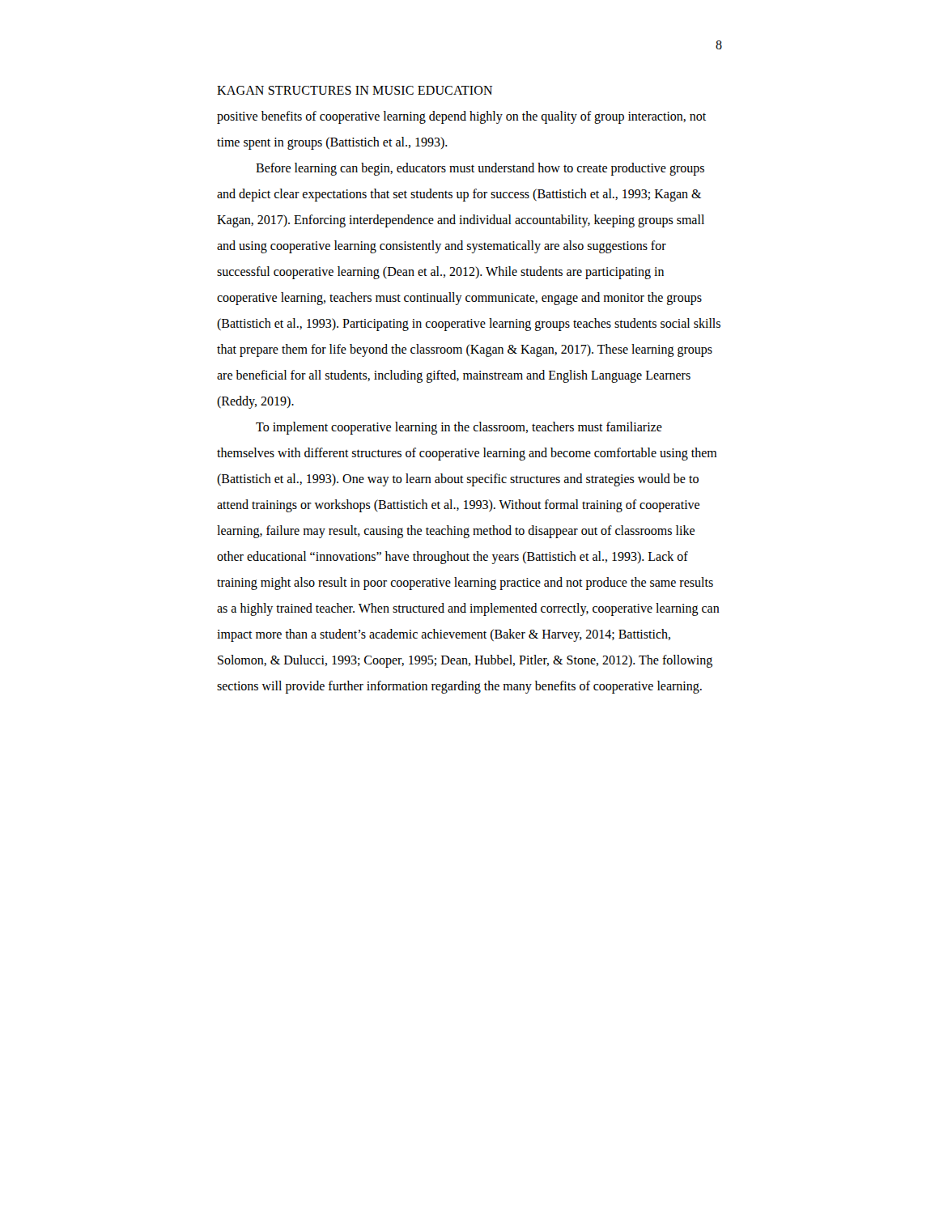8
Kagan Structures in Music Education
positive benefits of cooperative learning depend highly on the quality of group interaction, not time spent in groups (Battistich et al., 1993).
Before learning can begin, educators must understand how to create productive groups and depict clear expectations that set students up for success (Battistich et al., 1993; Kagan & Kagan, 2017). Enforcing interdependence and individual accountability, keeping groups small and using cooperative learning consistently and systematically are also suggestions for successful cooperative learning (Dean et al., 2012). While students are participating in cooperative learning, teachers must continually communicate, engage and monitor the groups (Battistich et al., 1993). Participating in cooperative learning groups teaches students social skills that prepare them for life beyond the classroom (Kagan & Kagan, 2017). These learning groups are beneficial for all students, including gifted, mainstream and English Language Learners (Reddy, 2019).
To implement cooperative learning in the classroom, teachers must familiarize themselves with different structures of cooperative learning and become comfortable using them (Battistich et al., 1993). One way to learn about specific structures and strategies would be to attend trainings or workshops (Battistich et al., 1993). Without formal training of cooperative learning, failure may result, causing the teaching method to disappear out of classrooms like other educational “innovations” have throughout the years (Battistich et al., 1993). Lack of training might also result in poor cooperative learning practice and not produce the same results as a highly trained teacher. When structured and implemented correctly, cooperative learning can impact more than a student’s academic achievement (Baker & Harvey, 2014; Battistich, Solomon, & Dulucci, 1993; Cooper, 1995; Dean, Hubbel, Pitler, & Stone, 2012). The following sections will provide further information regarding the many benefits of cooperative learning.